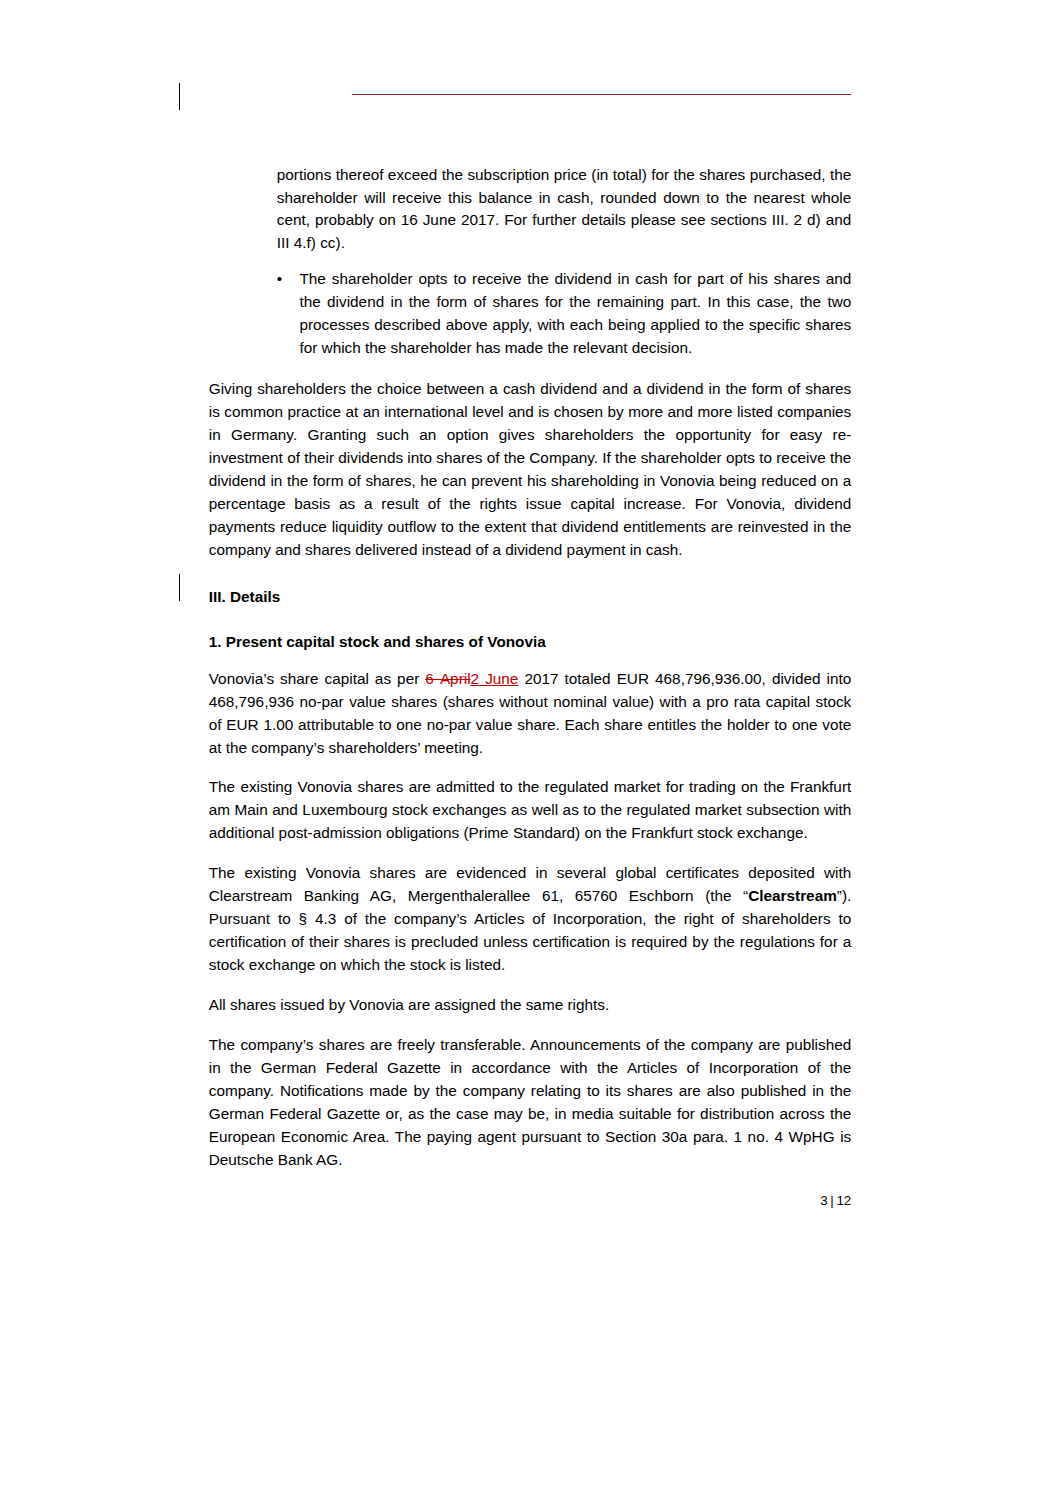portions thereof exceed the subscription price (in total) for the shares purchased, the shareholder will receive this balance in cash, rounded down to the nearest whole cent, probably on 16 June 2017. For further details please see sections III. 2 d) and III 4.f) cc).
The shareholder opts to receive the dividend in cash for part of his shares and the dividend in the form of shares for the remaining part. In this case, the two processes described above apply, with each being applied to the specific shares for which the shareholder has made the relevant decision.
Giving shareholders the choice between a cash dividend and a dividend in the form of shares is common practice at an international level and is chosen by more and more listed companies in Germany. Granting such an option gives shareholders the opportunity for easy re-investment of their dividends into shares of the Company. If the shareholder opts to receive the dividend in the form of shares, he can prevent his shareholding in Vonovia being reduced on a percentage basis as a result of the rights issue capital increase. For Vonovia, dividend payments reduce liquidity outflow to the extent that dividend entitlements are reinvested in the company and shares delivered instead of a dividend payment in cash.
III. Details
1. Present capital stock and shares of Vonovia
Vonovia’s share capital as per 6 April 2 June 2017 totaled EUR 468,796,936.00, divided into 468,796,936 no-par value shares (shares without nominal value) with a pro rata capital stock of EUR 1.00 attributable to one no-par value share. Each share entitles the holder to one vote at the company’s shareholders’ meeting.
The existing Vonovia shares are admitted to the regulated market for trading on the Frankfurt am Main and Luxembourg stock exchanges as well as to the regulated market subsection with additional post-admission obligations (Prime Standard) on the Frankfurt stock exchange.
The existing Vonovia shares are evidenced in several global certificates deposited with Clearstream Banking AG, Mergenthalerallee 61, 65760 Eschborn (the “Clearstream”). Pursuant to § 4.3 of the company’s Articles of Incorporation, the right of shareholders to certification of their shares is precluded unless certification is required by the regulations for a stock exchange on which the stock is listed.
All shares issued by Vonovia are assigned the same rights.
The company’s shares are freely transferable. Announcements of the company are published in the German Federal Gazette in accordance with the Articles of Incorporation of the company. Notifications made by the company relating to its shares are also published in the German Federal Gazette or, as the case may be, in media suitable for distribution across the European Economic Area. The paying agent pursuant to Section 30a para. 1 no. 4 WpHG is Deutsche Bank AG.
3 | 12